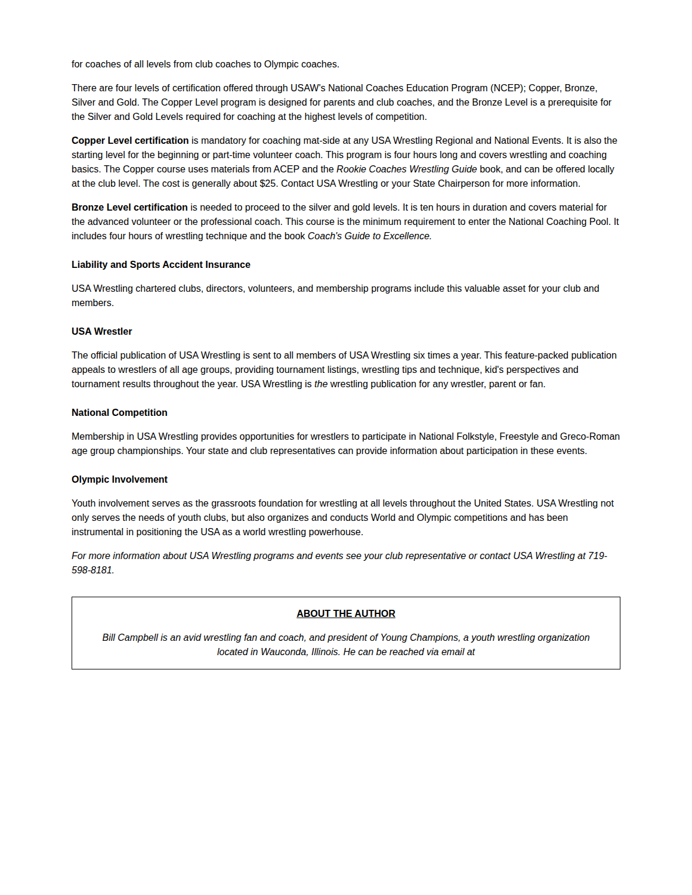for coaches of all levels from club coaches to Olympic coaches.
There are four levels of certification offered through USAW's National Coaches Education Program (NCEP); Copper, Bronze, Silver and Gold. The Copper Level program is designed for parents and club coaches, and the Bronze Level is a prerequisite for the Silver and Gold Levels required for coaching at the highest levels of competition.
Copper Level certification is mandatory for coaching mat-side at any USA Wrestling Regional and National Events. It is also the starting level for the beginning or part-time volunteer coach. This program is four hours long and covers wrestling and coaching basics. The Copper course uses materials from ACEP and the Rookie Coaches Wrestling Guide book, and can be offered locally at the club level. The cost is generally about $25. Contact USA Wrestling or your State Chairperson for more information.
Bronze Level certification is needed to proceed to the silver and gold levels. It is ten hours in duration and covers material for the advanced volunteer or the professional coach. This course is the minimum requirement to enter the National Coaching Pool. It includes four hours of wrestling technique and the book Coach's Guide to Excellence.
Liability and Sports Accident Insurance
USA Wrestling chartered clubs, directors, volunteers, and membership programs include this valuable asset for your club and members.
USA Wrestler
The official publication of USA Wrestling is sent to all members of USA Wrestling six times a year. This feature-packed publication appeals to wrestlers of all age groups, providing tournament listings, wrestling tips and technique, kid's perspectives and tournament results throughout the year. USA Wrestling is the wrestling publication for any wrestler, parent or fan.
National Competition
Membership in USA Wrestling provides opportunities for wrestlers to participate in National Folkstyle, Freestyle and Greco-Roman age group championships. Your state and club representatives can provide information about participation in these events.
Olympic Involvement
Youth involvement serves as the grassroots foundation for wrestling at all levels throughout the United States. USA Wrestling not only serves the needs of youth clubs, but also organizes and conducts World and Olympic competitions and has been instrumental in positioning the USA as a world wrestling powerhouse.
For more information about USA Wrestling programs and events see your club representative or contact USA Wrestling at 719-598-8181.
ABOUT THE AUTHOR
Bill Campbell is an avid wrestling fan and coach, and president of Young Champions, a youth wrestling organization located in Wauconda, Illinois. He can be reached via email at